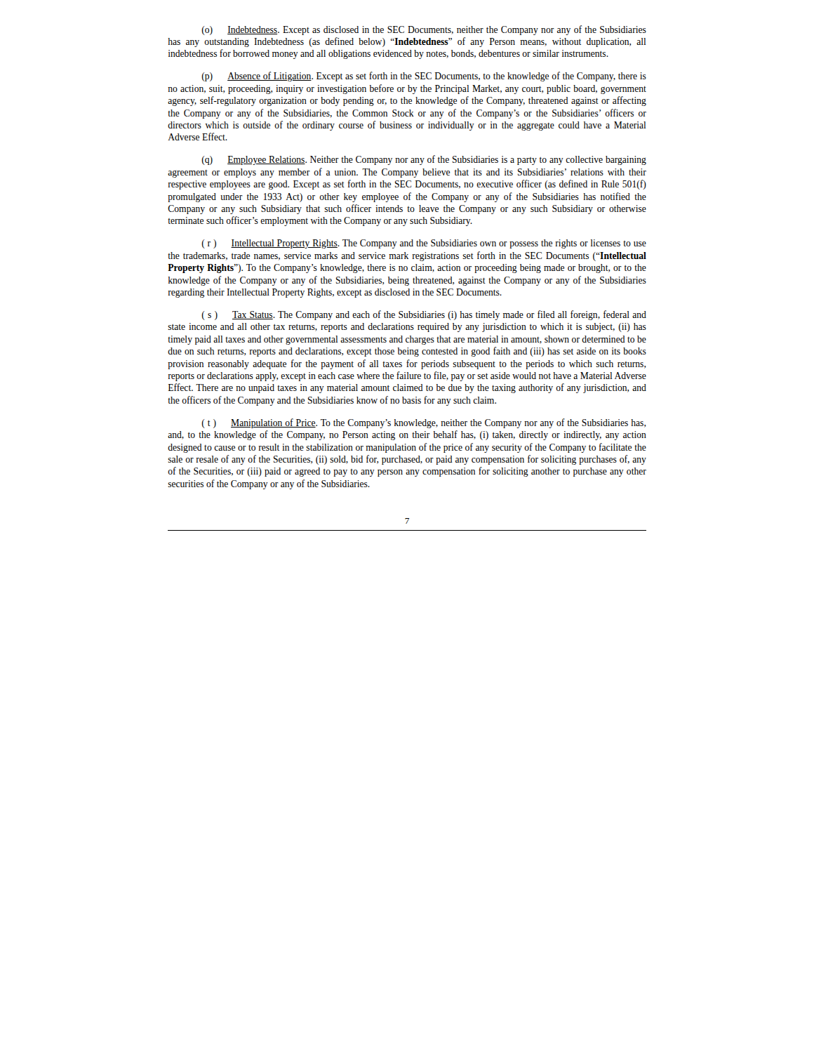(o) Indebtedness. Except as disclosed in the SEC Documents, neither the Company nor any of the Subsidiaries has any outstanding Indebtedness (as defined below) “Indebtedness” of any Person means, without duplication, all indebtedness for borrowed money and all obligations evidenced by notes, bonds, debentures or similar instruments.
(p) Absence of Litigation. Except as set forth in the SEC Documents, to the knowledge of the Company, there is no action, suit, proceeding, inquiry or investigation before or by the Principal Market, any court, public board, government agency, self-regulatory organization or body pending or, to the knowledge of the Company, threatened against or affecting the Company or any of the Subsidiaries, the Common Stock or any of the Company’s or the Subsidiaries’ officers or directors which is outside of the ordinary course of business or individually or in the aggregate could have a Material Adverse Effect.
(q) Employee Relations. Neither the Company nor any of the Subsidiaries is a party to any collective bargaining agreement or employs any member of a union. The Company believe that its and its Subsidiaries’ relations with their respective employees are good. Except as set forth in the SEC Documents, no executive officer (as defined in Rule 501(f) promulgated under the 1933 Act) or other key employee of the Company or any of the Subsidiaries has notified the Company or any such Subsidiary that such officer intends to leave the Company or any such Subsidiary or otherwise terminate such officer’s employment with the Company or any such Subsidiary.
( r ) Intellectual Property Rights. The Company and the Subsidiaries own or possess the rights or licenses to use the trademarks, trade names, service marks and service mark registrations set forth in the SEC Documents (“Intellectual Property Rights”). To the Company’s knowledge, there is no claim, action or proceeding being made or brought, or to the knowledge of the Company or any of the Subsidiaries, being threatened, against the Company or any of the Subsidiaries regarding their Intellectual Property Rights, except as disclosed in the SEC Documents.
( s ) Tax Status. The Company and each of the Subsidiaries (i) has timely made or filed all foreign, federal and state income and all other tax returns, reports and declarations required by any jurisdiction to which it is subject, (ii) has timely paid all taxes and other governmental assessments and charges that are material in amount, shown or determined to be due on such returns, reports and declarations, except those being contested in good faith and (iii) has set aside on its books provision reasonably adequate for the payment of all taxes for periods subsequent to the periods to which such returns, reports or declarations apply, except in each case where the failure to file, pay or set aside would not have a Material Adverse Effect. There are no unpaid taxes in any material amount claimed to be due by the taxing authority of any jurisdiction, and the officers of the Company and the Subsidiaries know of no basis for any such claim.
( t ) Manipulation of Price. To the Company’s knowledge, neither the Company nor any of the Subsidiaries has, and, to the knowledge of the Company, no Person acting on their behalf has, (i) taken, directly or indirectly, any action designed to cause or to result in the stabilization or manipulation of the price of any security of the Company to facilitate the sale or resale of any of the Securities, (ii) sold, bid for, purchased, or paid any compensation for soliciting purchases of, any of the Securities, or (iii) paid or agreed to pay to any person any compensation for soliciting another to purchase any other securities of the Company or any of the Subsidiaries.
7